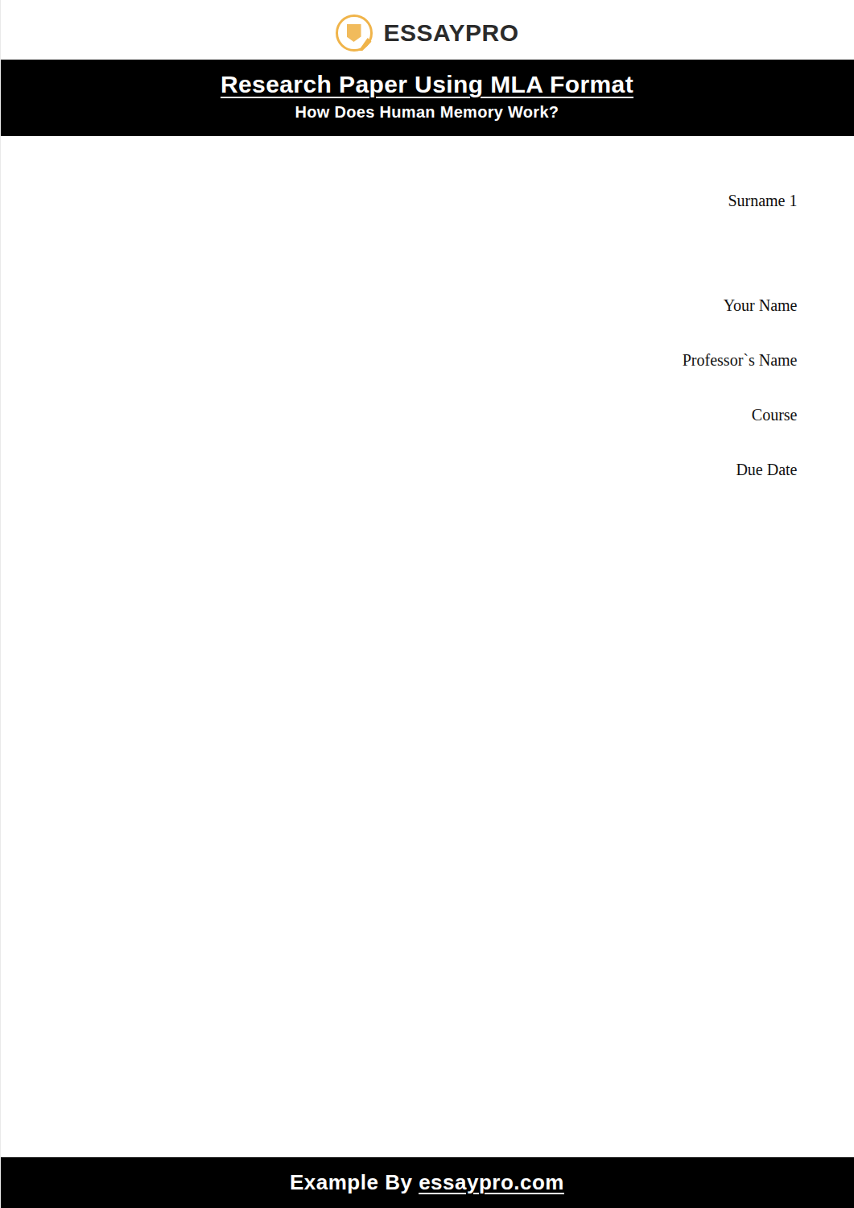ESSAYPRO
Research Paper Using MLA Format
How Does Human Memory Work?
Surname 1
Your Name
Professor`s Name
Course
Due Date
Example By essaypro.com